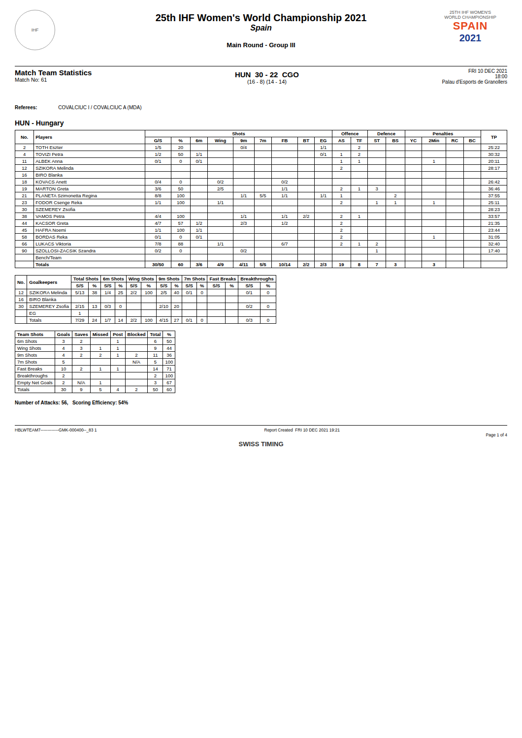IHF
25TH IHF WOMEN'S
WORLD CHAMPIONSHIP
SPAIN
2021
25th IHF Women's World Championship 2021
Spain
Main Round - Group III
Match Team Statistics
Match No: 61
FRI 10 DEC 2021
18:00
Palau d'Esports de Granollers
HUN 30 - 22 CGO
(16 - 8) (14 - 14)
Referees: COVALCIUC I / COVALCIUC A (MDA)
HUN - Hungary
| No. | Players | Shots | Offence | Defence | Penalties | TP |
| --- | --- | --- | --- | --- | --- | --- |
| G/S | % | 6m | Wing | 9m | 7m | FB | BT | EG | AS | TF | ST | BS | YC | 2Min | RC | BC |
| 2 | TOTH Eszter | 1/5 | 20 | | | 0/4 | | | | 1/1 | | 2 | | | | | | | 25:22 |
| 4 | TOVIZI Petra | 1/2 | 50 | 1/1 | | | | | | 0/1 | 1 | 2 | | | | | | | 30:32 |
| 11 | ALBEK Anna | 0/1 | 0 | 0/1 | | | | | | | 1 | 1 | | | | 1 | | | 20:11 |
| 12 | SZIKORA Melinda | | | | | | | | | | 2 | | | | | | | | 28:17 |
| 16 | BIRO Blanka | | | | | | | | | | | | | | | | | | |
| 18 | KOVACS Anett | 0/4 | 0 | | 0/2 | | | 0/2 | | | | | | | | | | | 26:42 |
| 19 | MARTON Greta | 3/6 | 50 | | 2/5 | | | 1/1 | | | 2 | 1 | 3 | | | | | | 36:46 |
| 21 | PLANETA Szimonetta Regina | 8/8 | 100 | | | 1/1 | 5/5 | 1/1 | | 1/1 | 1 | | | 2 | | | | | 37:55 |
| 23 | FODOR Csenge Reka | 1/1 | 100 | | 1/1 | | | | | | 2 | | 1 | 1 | | 1 | | | 25:11 |
| 30 | SZEMEREY Zsofia | | | | | | | | | | | | | | | | | | 28:23 |
| 38 | VAMOS Petra | 4/4 | 100 | | | 1/1 | | 1/1 | 2/2 | | 2 | 1 | | | | | | | 33:57 |
| 44 | KACSOR Greta | 4/7 | 57 | 1/2 | | 2/3 | | 1/2 | | | 2 | | | | | | | | 21:35 |
| 45 | HAFRA Noemi | 1/1 | 100 | 1/1 | | | | | | | 2 | | | | | | | | 23:44 |
| 58 | BORDAS Reka | 0/1 | 0 | 0/1 | | | | | | | 2 | | | | | 1 | | | 31:05 |
| 66 | LUKACS Viktoria | 7/8 | 88 | | 1/1 | | | 6/7 | | | 2 | 1 | 2 | | | | | | 32:40 |
| 90 | SZOLLOSI-ZACSIK Szandra | 0/2 | 0 | | | 0/2 | | | | | | | 1 | | | | | | 17:40 |
| | Bench/Team | | | | | | | | | | | | | | | | | | |
| | Totals | 30/50 | 60 | 3/6 | 4/9 | 4/11 | 5/5 | 10/14 | 2/2 | 2/3 | 19 | 8 | 7 | 3 | | 3 | | | |
| No. | Goalkeepers | Total Shots | 6m Shots | Wing Shots | 9m Shots | 7m Shots | Fast Breaks | Breakthroughs |
| --- | --- | --- | --- | --- | --- | --- | --- | --- |
| S/S | % | S/S | % | S/S | % | S/S | % | S/S | % | S/S | % | S/S | % |
| 12 | SZIKORA Melinda | 5/13 | 38 | 1/4 | 25 | 2/2 | 100 | 2/5 | 40 | 0/1 | 0 | | | 0/1 | 0 |
| 16 | BIRO Blanka | | | | | | | | | | | | | | |
| 30 | SZEMEREY Zsofia | 2/15 | 13 | 0/3 | 0 | | | 2/10 | 20 | | | | | 0/2 | 0 |
| | EG | 1 | | | | | | | | | | | | | |
| | Totals | 7/29 | 24 | 1/7 | 14 | 2/2 | 100 | 4/15 | 27 | 0/1 | 0 | | | 0/3 | 0 |
| Team Shots | Goals | Saves | Missed | Post | Blocked | Total | % |
| --- | --- | --- | --- | --- | --- | --- | --- |
| 6m Shots | 3 | 2 | | 1 | | 6 | 50 |
| Wing Shots | 4 | 3 | 1 | 1 | | 9 | 44 |
| 9m Shots | 4 | 2 | 2 | 1 | 2 | 11 | 36 |
| 7m Shots | 5 | | | | N/A | 5 | 100 |
| Fast Breaks | 10 | 2 | 1 | 1 | | 14 | 71 |
| Breakthroughs | 2 | | | | | 2 | 100 |
| Empty Net Goals | 2 | N/A | 1 | | | 3 | 67 |
| Totals | 30 | 9 | 5 | 4 | 2 | 50 | 60 |
Number of Attacks: 56, Scoring Efficiency: 54%
HBLWTEAM7-------------GMK-000400--_83 1
Report Created FRI 10 DEC 2021 19:21
Page 1 of 4
SWISS TIMING